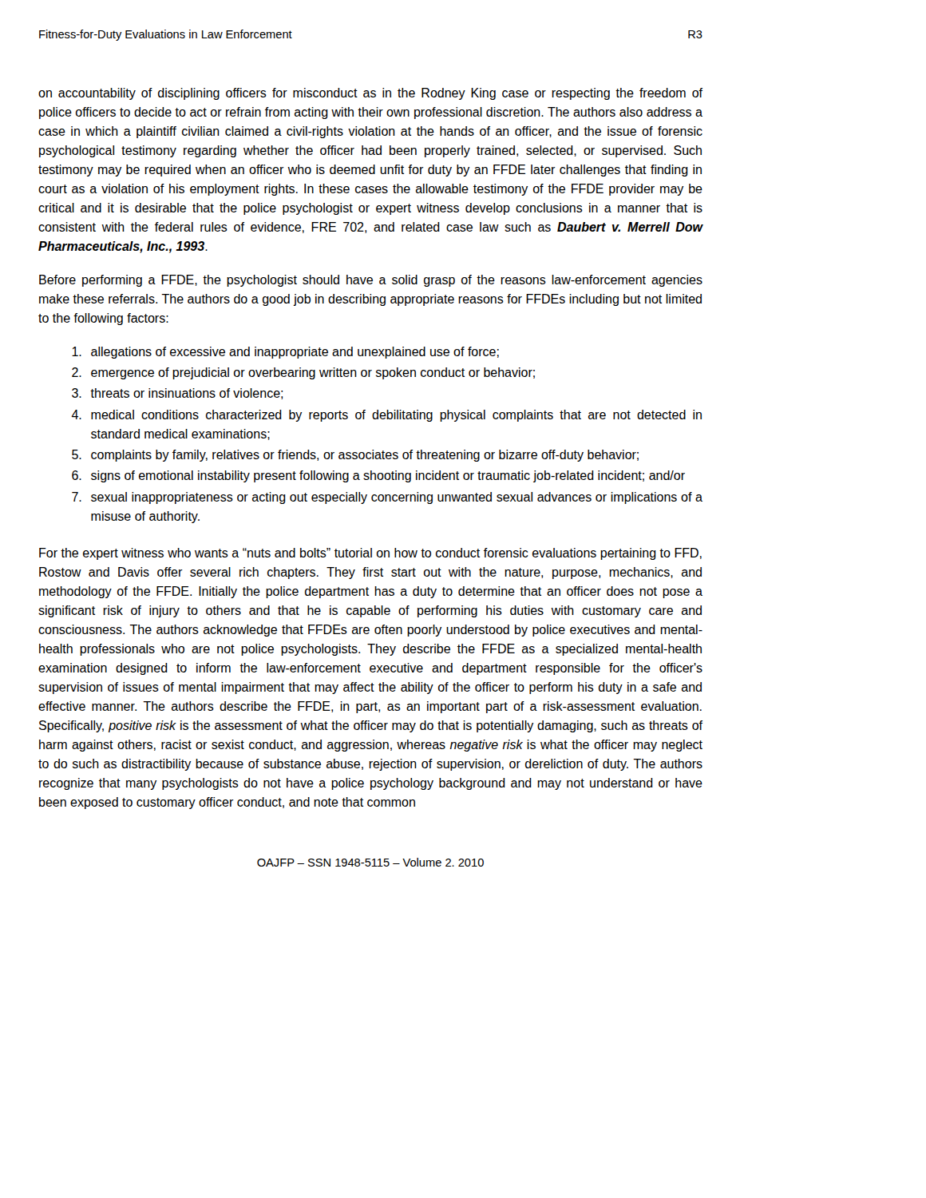Fitness-for-Duty Evaluations in Law Enforcement
R3
on accountability of disciplining officers for misconduct as in the Rodney King case or respecting the freedom of police officers to decide to act or refrain from acting with their own professional discretion. The authors also address a case in which a plaintiff civilian claimed a civil-rights violation at the hands of an officer, and the issue of forensic psychological testimony regarding whether the officer had been properly trained, selected, or supervised. Such testimony may be required when an officer who is deemed unfit for duty by an FFDE later challenges that finding in court as a violation of his employment rights. In these cases the allowable testimony of the FFDE provider may be critical and it is desirable that the police psychologist or expert witness develop conclusions in a manner that is consistent with the federal rules of evidence, FRE 702, and related case law such as Daubert v. Merrell Dow Pharmaceuticals, Inc., 1993.
Before performing a FFDE, the psychologist should have a solid grasp of the reasons law-enforcement agencies make these referrals. The authors do a good job in describing appropriate reasons for FFDEs including but not limited to the following factors:
allegations of excessive and inappropriate and unexplained use of force;
emergence of prejudicial or overbearing written or spoken conduct or behavior;
threats or insinuations of violence;
medical conditions characterized by reports of debilitating physical complaints that are not detected in standard medical examinations;
complaints by family, relatives or friends, or associates of threatening or bizarre off-duty behavior;
signs of emotional instability present following a shooting incident or traumatic job-related incident; and/or
sexual inappropriateness or acting out especially concerning unwanted sexual advances or implications of a misuse of authority.
For the expert witness who wants a “nuts and bolts” tutorial on how to conduct forensic evaluations pertaining to FFD, Rostow and Davis offer several rich chapters. They first start out with the nature, purpose, mechanics, and methodology of the FFDE. Initially the police department has a duty to determine that an officer does not pose a significant risk of injury to others and that he is capable of performing his duties with customary care and consciousness. The authors acknowledge that FFDEs are often poorly understood by police executives and mental-health professionals who are not police psychologists. They describe the FFDE as a specialized mental-health examination designed to inform the law-enforcement executive and department responsible for the officer's supervision of issues of mental impairment that may affect the ability of the officer to perform his duty in a safe and effective manner. The authors describe the FFDE, in part, as an important part of a risk-assessment evaluation. Specifically, positive risk is the assessment of what the officer may do that is potentially damaging, such as threats of harm against others, racist or sexist conduct, and aggression, whereas negative risk is what the officer may neglect to do such as distractibility because of substance abuse, rejection of supervision, or dereliction of duty. The authors recognize that many psychologists do not have a police psychology background and may not understand or have been exposed to customary officer conduct, and note that common
OAJFP – SSN 1948-5115 – Volume 2. 2010